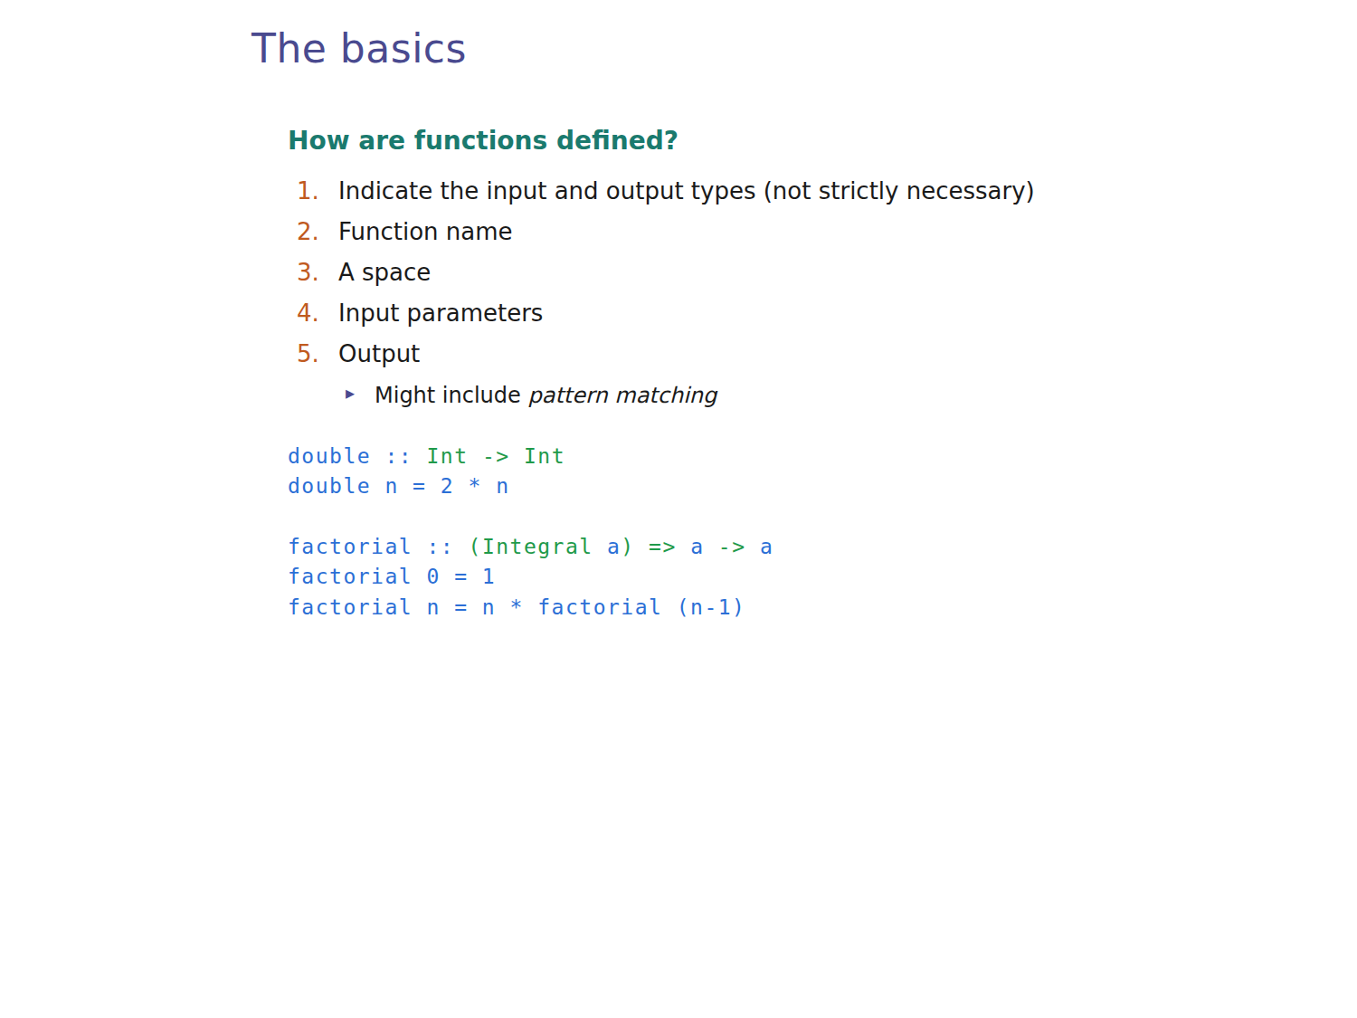The basics
How are functions defined?
Indicate the input and output types (not strictly necessary)
Function name
A space
Input parameters
Output
Might include pattern matching
double :: Int -> Int
double n = 2 * n

factorial :: (Integral a) => a -> a
factorial 0 = 1
factorial n = n * factorial (n-1)